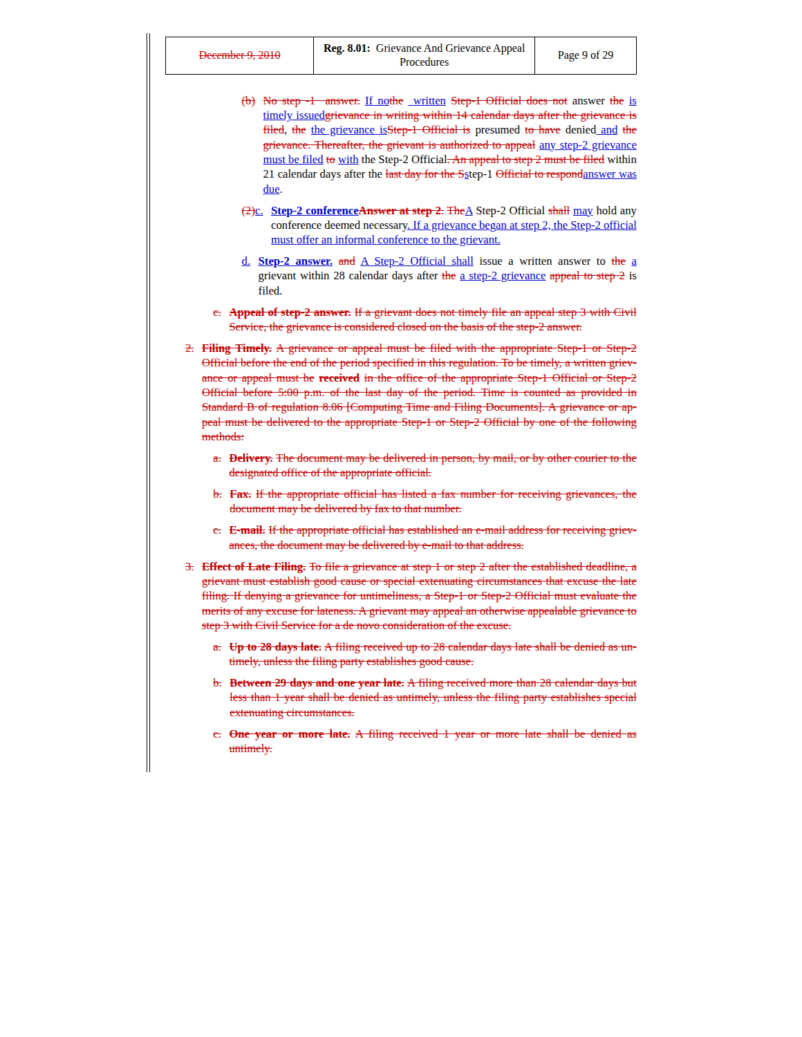| December 9, 2010 | Reg. 8.01: Grievance And Grievance Appeal Procedures | Page 9 of 29 |
(b)
No step -1 answer. If no the written Step-1 Official does not answer the is timely issued grievance in writing within 14 calendar days after the grievance is filed, the the grievance is Step-1 Official is presumed to have denied and the grievance. Thereafter, the grievant is authorized to appeal any step-2 grievance must be filed to with the Step-2 Official. An appeal to step 2 must be filed within 21 calendar days after the last day for the S step-1 Official to respond answer was due.
(2) c.
Step-2 conference Answer at step 2. The A Step-2 Official shall may hold any conference deemed necessary. If a grievance began at step 2, the Step-2 official must offer an informal conference to the grievant.
d.
Step-2 answer. and A Step-2 Official shall issue a written answer to the a grievant within 28 calendar days after the a step-2 grievance appeal to step 2 is filed.
c.
Appeal of step-2 answer. If a grievant does not timely file an appeal step 3 with Civil Service, the grievance is considered closed on the basis of the step-2 answer.
2.
Filing Timely. A grievance or appeal must be filed with the appropriate Step-1 or Step-2 Official before the end of the period specified in this regulation. To be timely, a written grievance or appeal must be received in the office of the appropriate Step-1 Official or Step-2 Official before 5:00 p.m. of the last day of the period. Time is counted as provided in Standard B of regulation 8.06 [Computing Time and Filing Documents]. A grievance or appeal must be delivered to the appropriate Step-1 or Step-2 Official by one of the following methods:
a.
Delivery. The document may be delivered in person, by mail, or by other courier to the designated office of the appropriate official.
b.
Fax. If the appropriate official has listed a fax number for receiving grievances, the document may be delivered by fax to that number.
c.
E-mail. If the appropriate official has established an e-mail address for receiving grievances, the document may be delivered by e-mail to that address.
3.
Effect of Late Filing. To file a grievance at step 1 or step 2 after the established deadline, a grievant must establish good cause or special extenuating circumstances that excuse the late filing. If denying a grievance for untimeliness, a Step-1 or Step-2 Official must evaluate the merits of any excuse for lateness. A grievant may appeal an otherwise appealable grievance to step 3 with Civil Service for a de novo consideration of the excuse.
a.
Up to 28 days late. A filing received up to 28 calendar days late shall be denied as untimely, unless the filing party establishes good cause.
b.
Between 29 days and one year late. A filing received more than 28 calendar days but less than 1 year shall be denied as untimely, unless the filing party establishes special extenuating circumstances.
c.
One year or more late. A filing received 1 year or more late shall be denied as untimely.